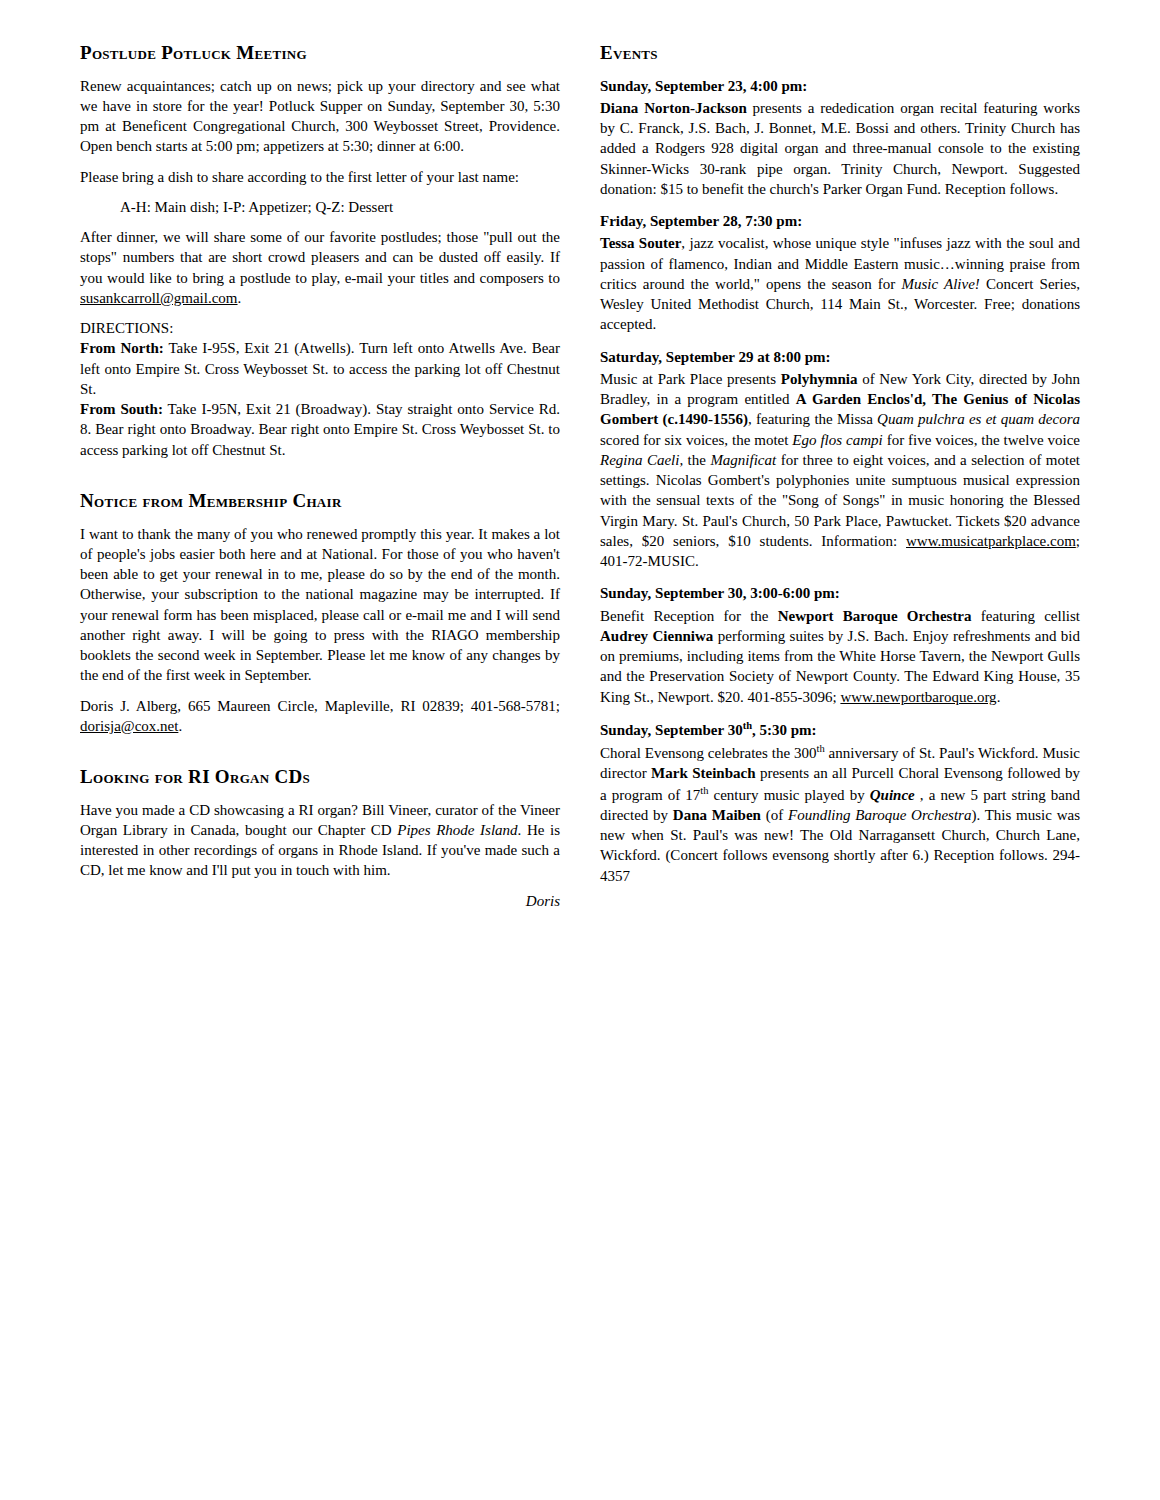Postlude Potluck Meeting
Renew acquaintances; catch up on news; pick up your directory and see what we have in store for the year! Potluck Supper on Sunday, September 30, 5:30 pm at Beneficent Congregational Church, 300 Weybosset Street, Providence. Open bench starts at 5:00 pm; appetizers at 5:30; dinner at 6:00.
Please bring a dish to share according to the first letter of your last name:
A-H: Main dish; I-P: Appetizer; Q-Z: Dessert
After dinner, we will share some of our favorite postludes; those "pull out the stops" numbers that are short crowd pleasers and can be dusted off easily. If you would like to bring a postlude to play, e-mail your titles and composers to susankcarroll@gmail.com.
DIRECTIONS:
From North: Take I-95S, Exit 21 (Atwells). Turn left onto Atwells Ave. Bear left onto Empire St. Cross Weybosset St. to access the parking lot off Chestnut St.
From South: Take I-95N, Exit 21 (Broadway). Stay straight onto Service Rd. 8. Bear right onto Broadway. Bear right onto Empire St. Cross Weybosset St. to access parking lot off Chestnut St.
Notice from Membership Chair
I want to thank the many of you who renewed promptly this year. It makes a lot of people's jobs easier both here and at National. For those of you who haven't been able to get your renewal in to me, please do so by the end of the month. Otherwise, your subscription to the national magazine may be interrupted. If your renewal form has been misplaced, please call or e-mail me and I will send another right away. I will be going to press with the RIAGO membership booklets the second week in September. Please let me know of any changes by the end of the first week in September.
Doris J. Alberg, 665 Maureen Circle, Mapleville, RI 02839; 401-568-5781; dorisja@cox.net.
Looking for RI Organ CDs
Have you made a CD showcasing a RI organ? Bill Vineer, curator of the Vineer Organ Library in Canada, bought our Chapter CD Pipes Rhode Island. He is interested in other recordings of organs in Rhode Island. If you've made such a CD, let me know and I'll put you in touch with him.
Doris
Events
Sunday, September 23, 4:00 pm:
Diana Norton-Jackson presents a rededication organ recital featuring works by C. Franck, J.S. Bach, J. Bonnet, M.E. Bossi and others. Trinity Church has added a Rodgers 928 digital organ and three-manual console to the existing Skinner-Wicks 30-rank pipe organ. Trinity Church, Newport. Suggested donation: $15 to benefit the church's Parker Organ Fund. Reception follows.
Friday, September 28, 7:30 pm:
Tessa Souter, jazz vocalist, whose unique style "infuses jazz with the soul and passion of flamenco, Indian and Middle Eastern music…winning praise from critics around the world," opens the season for Music Alive! Concert Series, Wesley United Methodist Church, 114 Main St., Worcester. Free; donations accepted.
Saturday, September 29 at 8:00 pm:
Music at Park Place presents Polyhymnia of New York City, directed by John Bradley, in a program entitled A Garden Enclos'd, The Genius of Nicolas Gombert (c.1490-1556), featuring the Missa Quam pulchra es et quam decora scored for six voices, the motet Ego flos campi for five voices, the twelve voice Regina Caeli, the Magnificat for three to eight voices, and a selection of motet settings. Nicolas Gombert's polyphonies unite sumptuous musical expression with the sensual texts of the "Song of Songs" in music honoring the Blessed Virgin Mary. St. Paul's Church, 50 Park Place, Pawtucket. Tickets $20 advance sales, $20 seniors, $10 students. Information: www.musicatparkplace.com; 401-72-MUSIC.
Sunday, September 30, 3:00-6:00 pm:
Benefit Reception for the Newport Baroque Orchestra featuring cellist Audrey Cienniwa performing suites by J.S. Bach. Enjoy refreshments and bid on premiums, including items from the White Horse Tavern, the Newport Gulls and the Preservation Society of Newport County. The Edward King House, 35 King St., Newport. $20. 401-855-3096; www.newportbaroque.org.
Sunday, September 30th, 5:30 pm:
Choral Evensong celebrates the 300th anniversary of St. Paul's Wickford. Music director Mark Steinbach presents an all Purcell Choral Evensong followed by a program of 17th century music played by Quince , a new 5 part string band directed by Dana Maiben (of Foundling Baroque Orchestra). This music was new when St. Paul's was new! The Old Narragansett Church, Church Lane, Wickford. (Concert follows evensong shortly after 6.) Reception follows. 294-4357